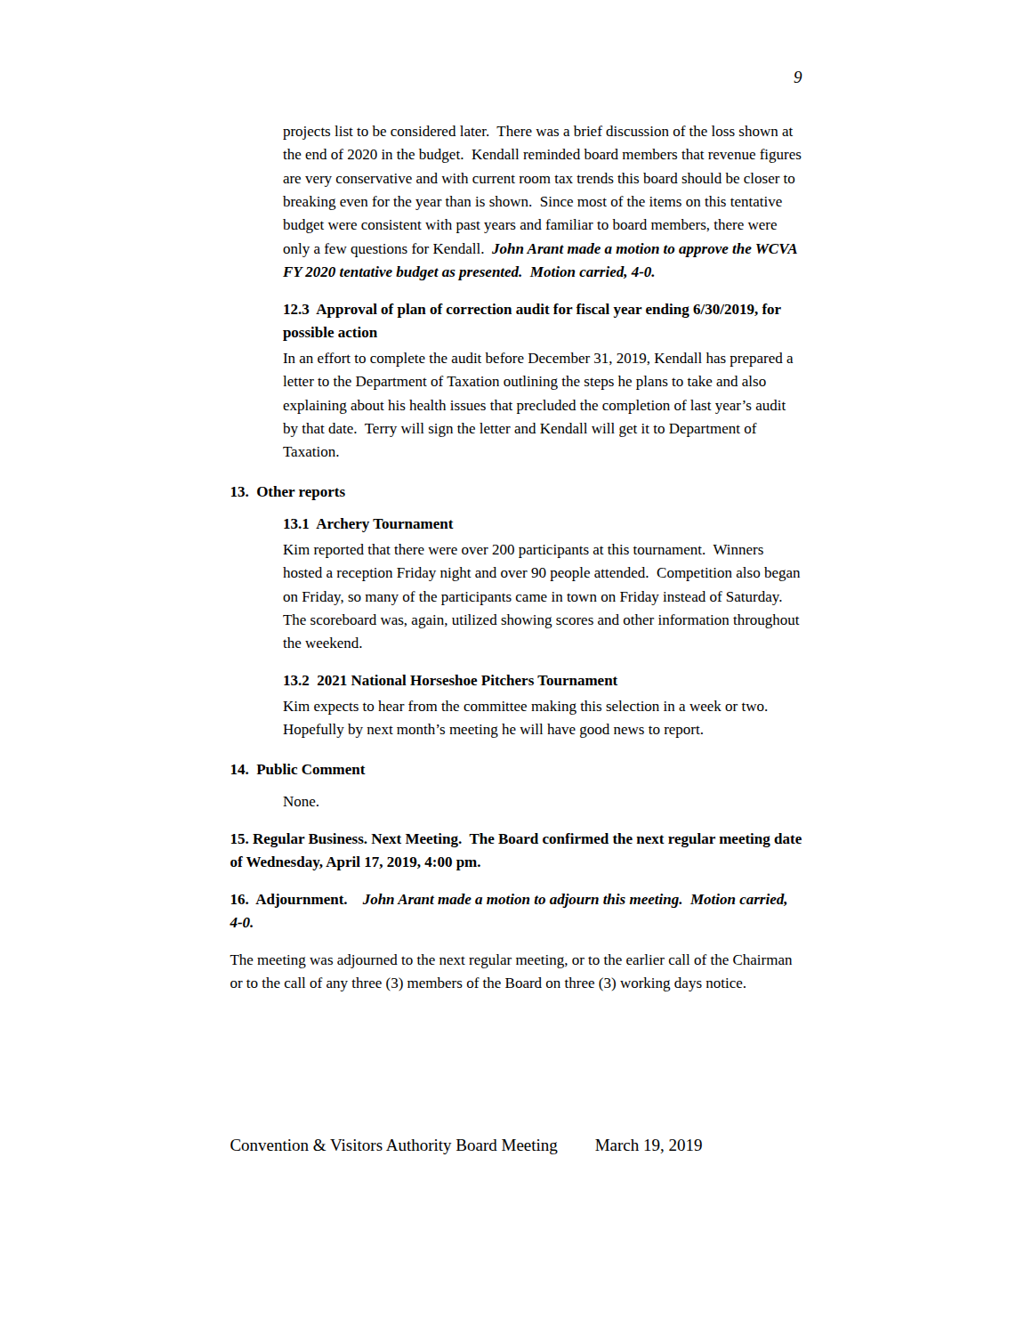9
projects list to be considered later. There was a brief discussion of the loss shown at the end of 2020 in the budget. Kendall reminded board members that revenue figures are very conservative and with current room tax trends this board should be closer to breaking even for the year than is shown. Since most of the items on this tentative budget were consistent with past years and familiar to board members, there were only a few questions for Kendall. John Arant made a motion to approve the WCVA FY 2020 tentative budget as presented. Motion carried, 4-0.
12.3 Approval of plan of correction audit for fiscal year ending 6/30/2019, for possible action
In an effort to complete the audit before December 31, 2019, Kendall has prepared a letter to the Department of Taxation outlining the steps he plans to take and also explaining about his health issues that precluded the completion of last year’s audit by that date. Terry will sign the letter and Kendall will get it to Department of Taxation.
13. Other reports
13.1 Archery Tournament
Kim reported that there were over 200 participants at this tournament. Winners hosted a reception Friday night and over 90 people attended. Competition also began on Friday, so many of the participants came in town on Friday instead of Saturday. The scoreboard was, again, utilized showing scores and other information throughout the weekend.
13.2 2021 National Horseshoe Pitchers Tournament
Kim expects to hear from the committee making this selection in a week or two. Hopefully by next month’s meeting he will have good news to report.
14. Public Comment
None.
15. Regular Business. Next Meeting. The Board confirmed the next regular meeting date of Wednesday, April 17, 2019, 4:00 pm.
16. Adjournment. John Arant made a motion to adjourn this meeting. Motion carried, 4-0.
The meeting was adjourned to the next regular meeting, or to the earlier call of the Chairman or to the call of any three (3) members of the Board on three (3) working days notice.
Convention & Visitors Authority Board Meeting March 19, 2019